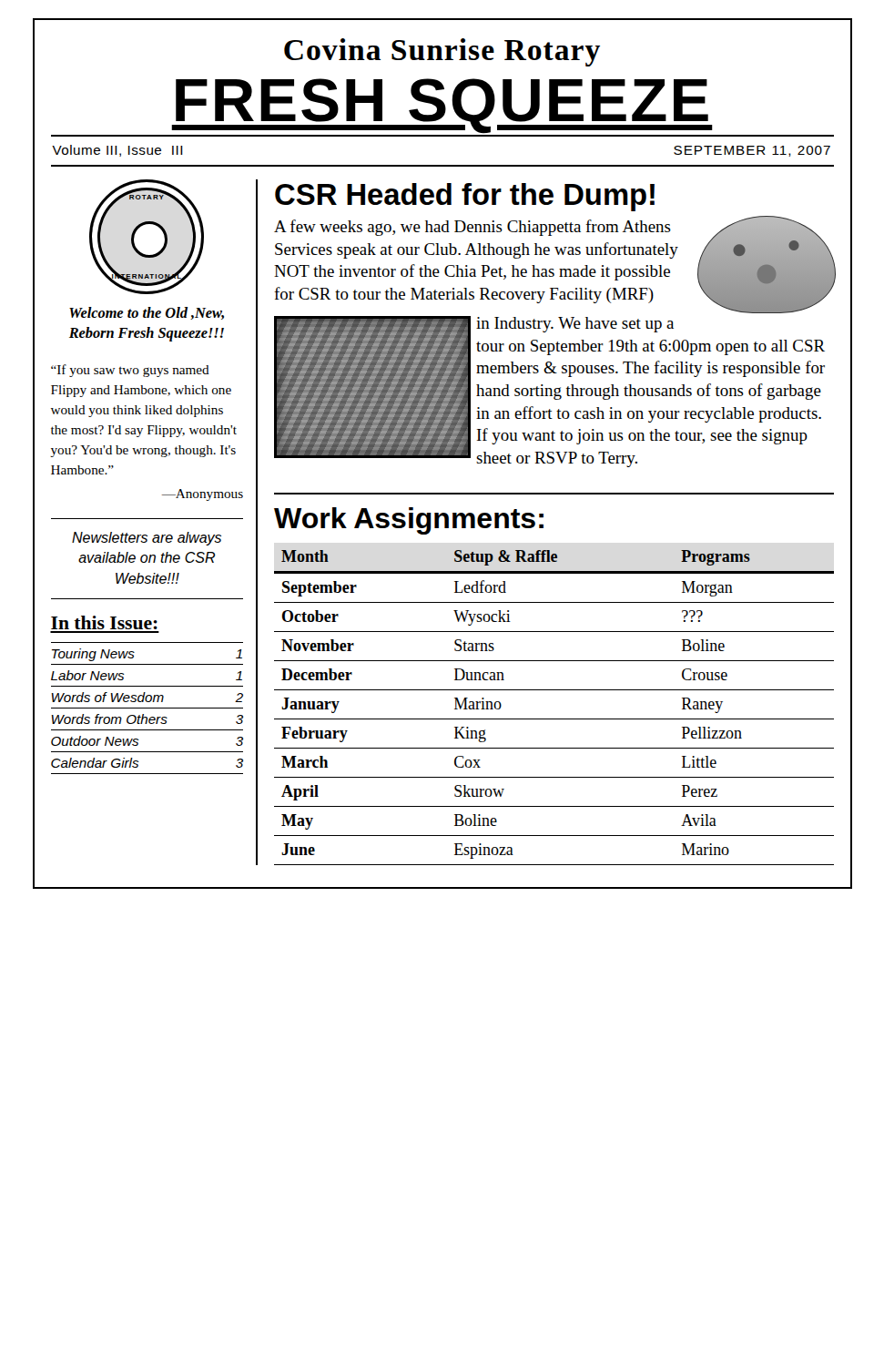Covina Sunrise Rotary
Fresh Squeeze
Volume III, Issue III September 11, 2007
ROTARY INTERNATIONAL
Welcome to the Old ,New, Reborn Fresh Squeeze!!!
“If you saw two guys named Flippy and Hambone, which one would you think liked dolphins the most? I'd say Flippy, wouldn't you? You'd be wrong, though. It's Hambone.”
—Anonymous
Newsletters are always available on the CSR Website!!!
In this Issue:
Touring News 1
Labor News 1
Words of Wesdom 2
Words from Others 3
Outdoor News 3
Calendar Girls 3
CSR Headed for the Dump!
A few weeks ago, we had Dennis Chiappetta from Athens Services speak at our Club. Although he was unfortunately NOT the inventor of the Chia Pet, he has made it possible for CSR to tour the Materials Recovery Facility (MRF)
in Industry. We have set up a tour on September 19th at 6:00pm open to all CSR members & spouses. The facility is responsible for hand sorting through thousands of tons of garbage in an effort to cash in on your recyclable products. If you want to join us on the tour, see the signup sheet or RSVP to Terry.
Work Assignments:
| Month | Setup & Raffle | Programs |
| --- | --- | --- |
| September | Ledford | Morgan |
| October | Wysocki | ??? |
| November | Starns | Boline |
| December | Duncan | Crouse |
| January | Marino | Raney |
| February | King | Pellizzon |
| March | Cox | Little |
| April | Skurow | Perez |
| May | Boline | Avila |
| June | Espinoza | Marino |